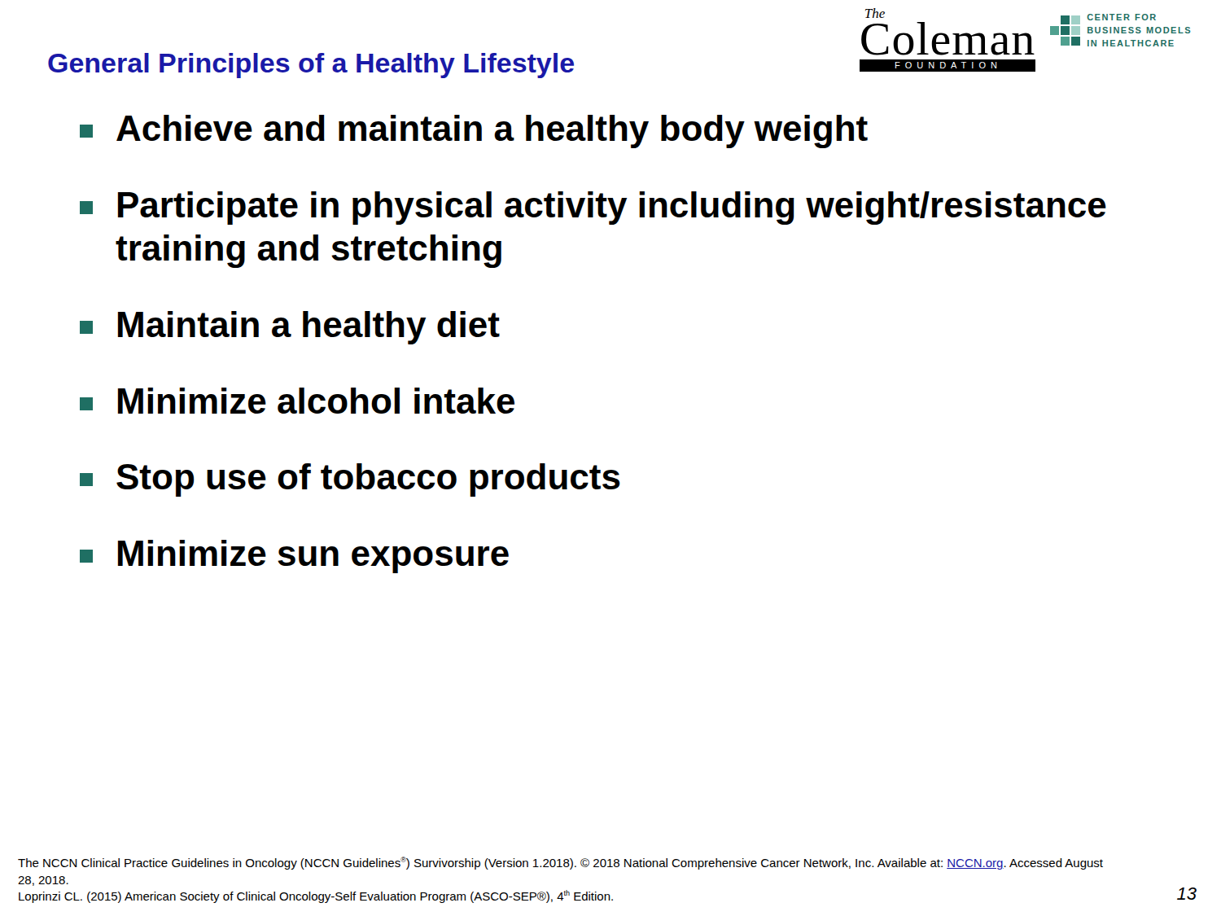The Coleman FOUNDATION
CENTER FOR
BUSINESS MODELS
IN HEALTHCARE
General Principles of a Healthy Lifestyle
Achieve and maintain a healthy body weight
Participate in physical activity including weight/resistance training and stretching
Maintain a healthy diet
Minimize alcohol intake
Stop use of tobacco products
Minimize sun exposure
The NCCN Clinical Practice Guidelines in Oncology (NCCN Guidelines®) Survivorship (Version 1.2018). © 2018 National Comprehensive Cancer Network, Inc. Available at: NCCN.org. Accessed August 28, 2018.
Loprinzi CL. (2015) American Society of Clinical Oncology-Self Evaluation Program (ASCO-SEP®), 4th Edition.
13